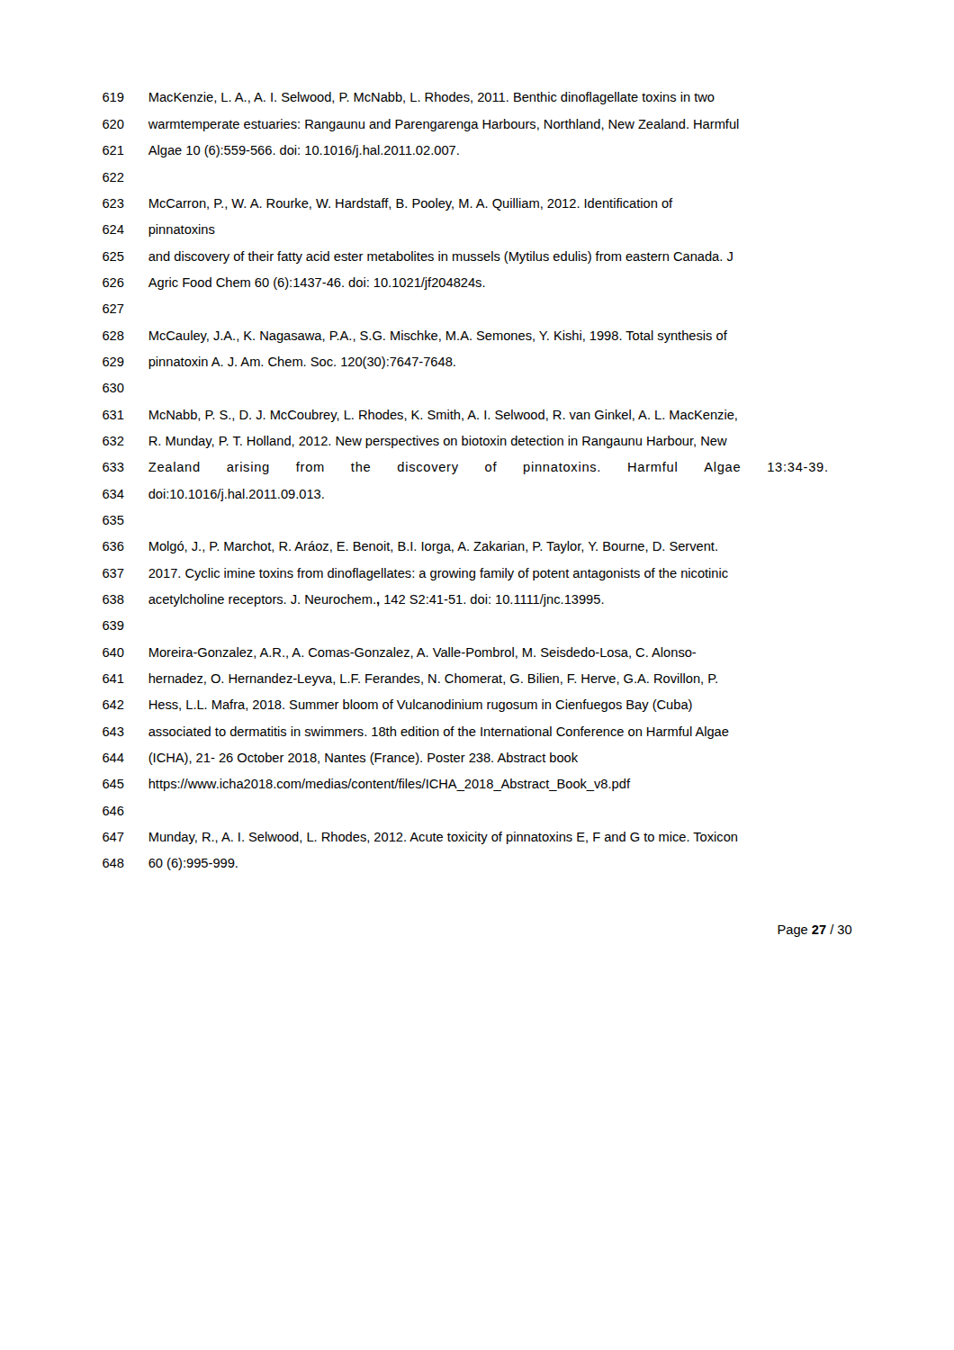619
MacKenzie, L. A., A. I. Selwood, P. McNabb, L. Rhodes, 2011. Benthic dinoflagellate toxins in two
620
warmtemperate estuaries: Rangaunu and Parengarenga Harbours, Northland, New Zealand. Harmful
621
Algae 10 (6):559-566. doi: 10.1016/j.hal.2011.02.007.
622
623
McCarron, P., W. A. Rourke, W. Hardstaff, B. Pooley, M. A. Quilliam, 2012. Identification of
624
pinnatoxins
625
and discovery of their fatty acid ester metabolites in mussels (Mytilus edulis) from eastern Canada. J
626
Agric Food Chem 60 (6):1437-46. doi: 10.1021/jf204824s.
627
628
McCauley, J.A., K. Nagasawa, P.A., S.G. Mischke, M.A. Semones, Y. Kishi, 1998. Total synthesis of
629
pinnatoxin A. J. Am. Chem. Soc. 120(30):7647-7648.
630
631
McNabb, P. S., D. J. McCoubrey, L. Rhodes, K. Smith, A. I. Selwood, R. van Ginkel, A. L. MacKenzie,
632
R. Munday, P. T. Holland, 2012. New perspectives on biotoxin detection in Rangaunu Harbour, New
633
Zealand arising from the discovery of pinnatoxins. Harmful Algae 13:34-39.
634
doi:10.1016/j.hal.2011.09.013.
635
636
Molgó, J., P. Marchot, R. Aráoz, E. Benoit, B.I. Iorga, A. Zakarian, P. Taylor, Y. Bourne, D. Servent.
637
2017. Cyclic imine toxins from dinoflagellates: a growing family of potent antagonists of the nicotinic
638
acetylcholine receptors. J. Neurochem., 142 S2:41-51. doi: 10.1111/jnc.13995.
639
640
Moreira-Gonzalez, A.R., A. Comas-Gonzalez, A. Valle-Pombrol, M. Seisdedo-Losa, C. Alonso-
641
hernadez, O. Hernandez-Leyva, L.F. Ferandes, N. Chomerat, G. Bilien, F. Herve, G.A. Rovillon, P.
642
Hess, L.L. Mafra, 2018. Summer bloom of Vulcanodinium rugosum in Cienfuegos Bay (Cuba)
643
associated to dermatitis in swimmers. 18th edition of the International Conference on Harmful Algae
644
(ICHA), 21- 26 October 2018, Nantes (France). Poster 238. Abstract book
645
https://www.icha2018.com/medias/content/files/ICHA_2018_Abstract_Book_v8.pdf
646
647
Munday, R., A. I. Selwood, L. Rhodes, 2012. Acute toxicity of pinnatoxins E, F and G to mice. Toxicon
648
60 (6):995-999.
Page 27 / 30